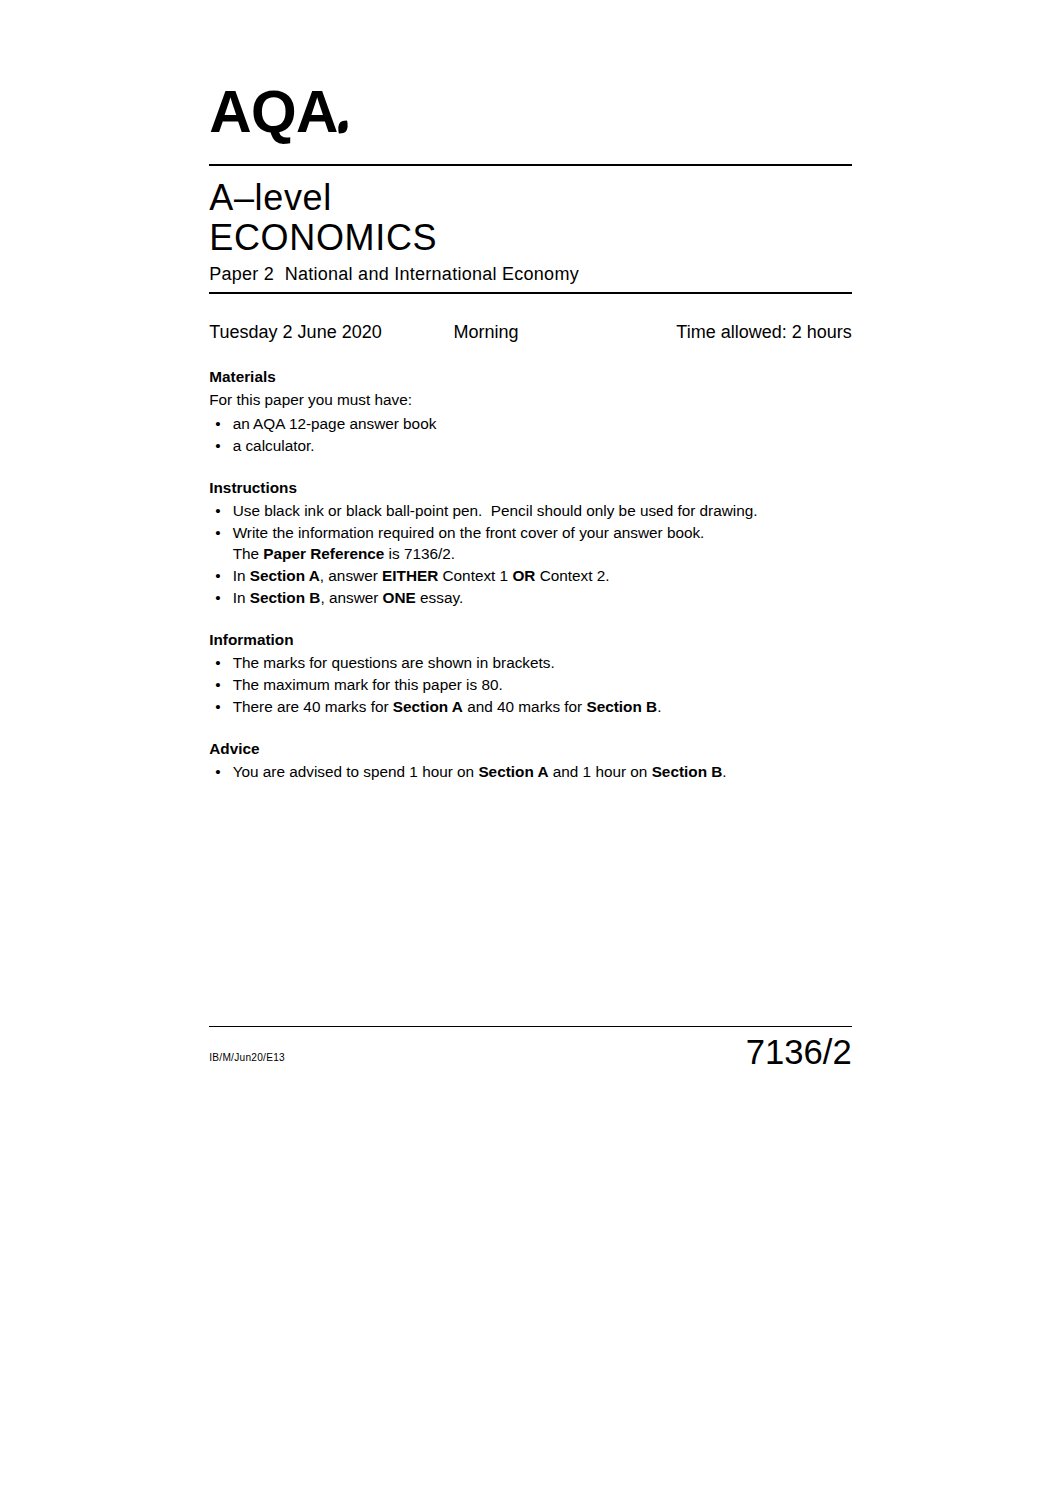AQA
A–level
ECONOMICS
Paper 2 National and International Economy
Tuesday 2 June 2020
Morning
Time allowed: 2 hours
Materials
For this paper you must have:
an AQA 12-page answer book
a calculator.
Instructions
Use black ink or black ball-point pen. Pencil should only be used for drawing.
Write the information required on the front cover of your answer book. The Paper Reference is 7136/2.
In Section A, answer EITHER Context 1 OR Context 2.
In Section B, answer ONE essay.
Information
The marks for questions are shown in brackets.
The maximum mark for this paper is 80.
There are 40 marks for Section A and 40 marks for Section B.
Advice
You are advised to spend 1 hour on Section A and 1 hour on Section B.
IB/M/Jun20/E13
7136/2